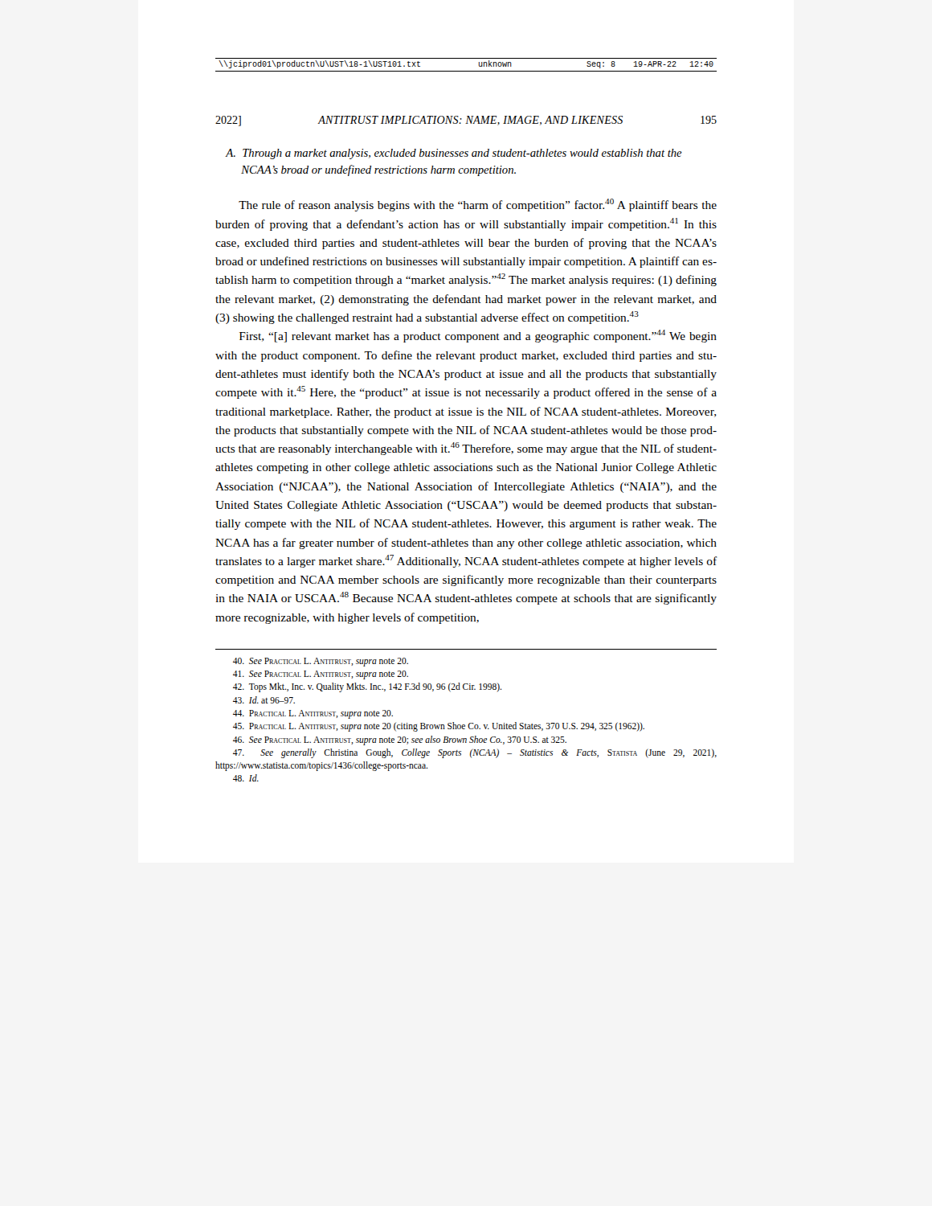\\jciprod01\productn\U\UST\18-1\UST101.txt unknown Seq: 8 19-APR-22 12:40
2022] ANTITRUST IMPLICATIONS: NAME, IMAGE, AND LIKENESS 195
A. Through a market analysis, excluded businesses and student-athletes would establish that the NCAA’s broad or undefined restrictions harm competition.
The rule of reason analysis begins with the “harm of competition” factor.40 A plaintiff bears the burden of proving that a defendant’s action has or will substantially impair competition.41 In this case, excluded third parties and student-athletes will bear the burden of proving that the NCAA’s broad or undefined restrictions on businesses will substantially impair competition. A plaintiff can establish harm to competition through a “market analysis.”42 The market analysis requires: (1) defining the relevant market, (2) demonstrating the defendant had market power in the relevant market, and (3) showing the challenged restraint had a substantial adverse effect on competition.43
First, “[a] relevant market has a product component and a geographic component.”44 We begin with the product component. To define the relevant product market, excluded third parties and student-athletes must identify both the NCAA’s product at issue and all the products that substantially compete with it.45 Here, the “product” at issue is not necessarily a product offered in the sense of a traditional marketplace. Rather, the product at issue is the NIL of NCAA student-athletes. Moreover, the products that substantially compete with the NIL of NCAA student-athletes would be those products that are reasonably interchangeable with it.46 Therefore, some may argue that the NIL of student-athletes competing in other college athletic associations such as the National Junior College Athletic Association (“NJCAA”), the National Association of Intercollegiate Athletics (“NAIA”), and the United States Collegiate Athletic Association (“USCAA”) would be deemed products that substantially compete with the NIL of NCAA student-athletes. However, this argument is rather weak. The NCAA has a far greater number of student-athletes than any other college athletic association, which translates to a larger market share.47 Additionally, NCAA student-athletes compete at higher levels of competition and NCAA member schools are significantly more recognizable than their counterparts in the NAIA or USCAA.48 Because NCAA student-athletes compete at schools that are significantly more recognizable, with higher levels of competition,
40. See Practical L. Antitrust, supra note 20.
41. See Practical L. Antitrust, supra note 20.
42. Tops Mkt., Inc. v. Quality Mkts. Inc., 142 F.3d 90, 96 (2d Cir. 1998).
43. Id. at 96–97.
44. Practical L. Antitrust, supra note 20.
45. Practical L. Antitrust, supra note 20 (citing Brown Shoe Co. v. United States, 370 U.S. 294, 325 (1962)).
46. See Practical L. Antitrust, supra note 20; see also Brown Shoe Co., 370 U.S. at 325.
47. See generally Christina Gough, College Sports (NCAA) – Statistics & Facts, Statista (June 29, 2021), https://www.statista.com/topics/1436/college-sports-ncaa.
48. Id.